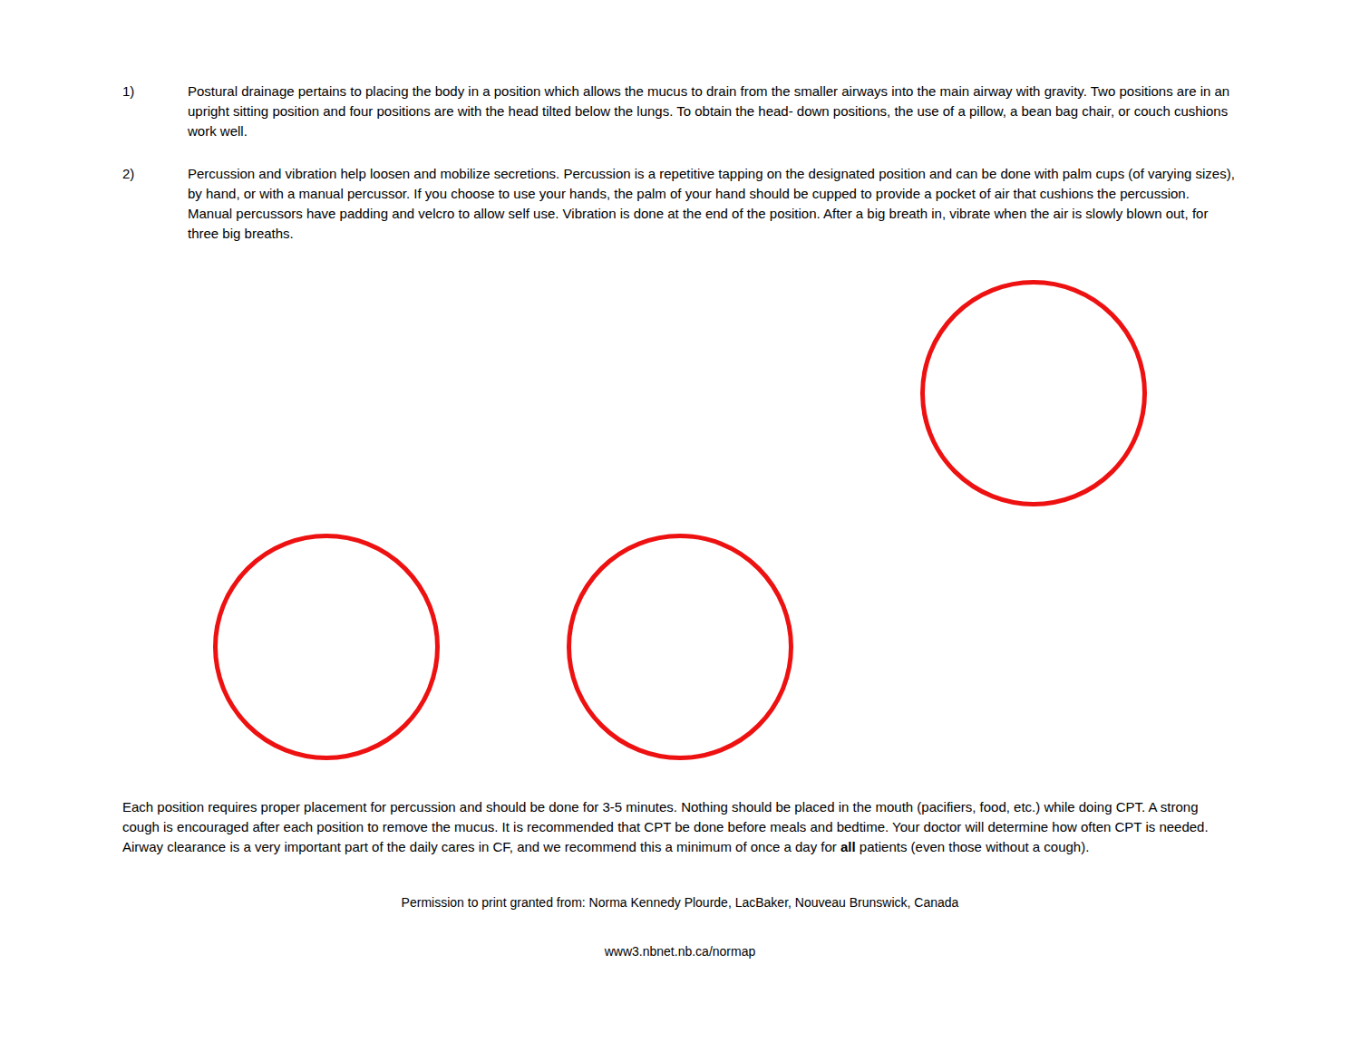Chest Physiotherapy: Postural Drainage, Percussion and Vibration
1) Postural drainage pertains to placing the body in a position which allows the mucus to drain from the smaller airways into the main airway with gravity. Two positions are in an upright sitting position and four positions are with the head tilted below the lungs. To obtain the head- down positions, the use of a pillow, a bean bag chair, or couch cushions work well.
2) Percussion and vibration help loosen and mobilize secretions. Percussion is a repetitive tapping on the designated position and can be done with palm cups (of varying sizes), by hand, or with a manual percussor. If you choose to use your hands, the palm of your hand should be cupped to provide a pocket of air that cushions the percussion. Manual percussors have padding and velcro to allow self use. Vibration is done at the end of the position. After a big breath in, vibrate when the air is slowly blown out, for three big breaths.
Each position requires proper placement for percussion and should be done for 3-5 minutes. Nothing should be placed in the mouth (pacifiers, food, etc.) while doing CPT. A strong cough is encouraged after each position to remove the mucus. It is recommended that CPT be done before meals and bedtime. Your doctor will determine how often CPT is needed. Airway clearance is a very important part of the daily cares in CF, and we recommend this a minimum of once a day for all patients (even those without a cough).
Permission to print granted from: Norma Kennedy Plourde, LacBaker, Nouveau Brunswick, Canada
www3.nbnet.nb.ca/normap